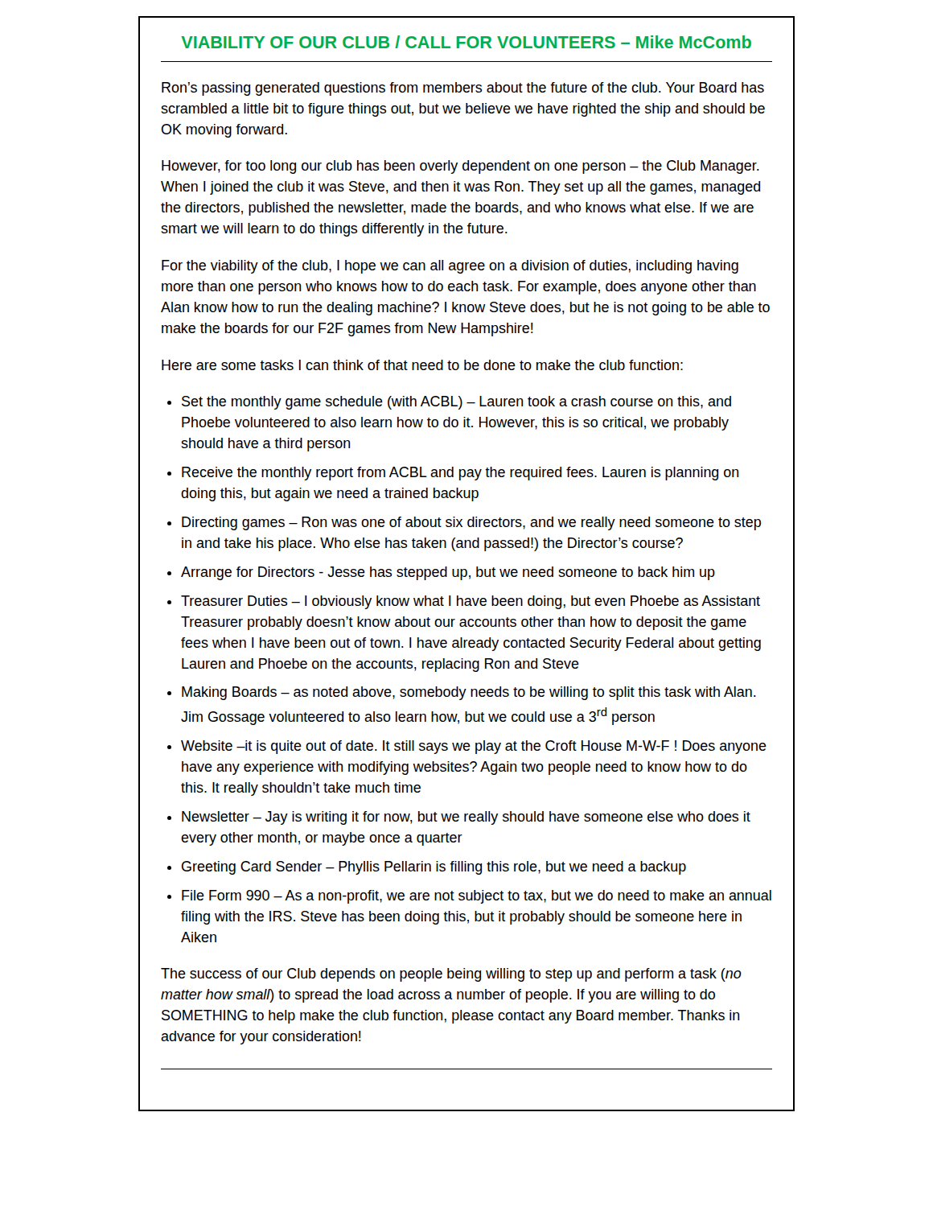VIABILITY OF OUR CLUB / CALL FOR VOLUNTEERS – Mike McComb
Ron’s passing generated questions from members about the future of the club. Your Board has scrambled a little bit to figure things out, but we believe we have righted the ship and should be OK moving forward.
However, for too long our club has been overly dependent on one person – the Club Manager. When I joined the club it was Steve, and then it was Ron. They set up all the games, managed the directors, published the newsletter, made the boards, and who knows what else. If we are smart we will learn to do things differently in the future.
For the viability of the club, I hope we can all agree on a division of duties, including having more than one person who knows how to do each task. For example, does anyone other than Alan know how to run the dealing machine? I know Steve does, but he is not going to be able to make the boards for our F2F games from New Hampshire!
Here are some tasks I can think of that need to be done to make the club function:
Set the monthly game schedule (with ACBL) – Lauren took a crash course on this, and Phoebe volunteered to also learn how to do it. However, this is so critical, we probably should have a third person
Receive the monthly report from ACBL and pay the required fees. Lauren is planning on doing this, but again we need a trained backup
Directing games – Ron was one of about six directors, and we really need someone to step in and take his place. Who else has taken (and passed!) the Director’s course?
Arrange for Directors - Jesse has stepped up, but we need someone to back him up
Treasurer Duties – I obviously know what I have been doing, but even Phoebe as Assistant Treasurer probably doesn’t know about our accounts other than how to deposit the game fees when I have been out of town. I have already contacted Security Federal about getting Lauren and Phoebe on the accounts, replacing Ron and Steve
Making Boards – as noted above, somebody needs to be willing to split this task with Alan. Jim Gossage volunteered to also learn how, but we could use a 3rd person
Website –it is quite out of date. It still says we play at the Croft House M-W-F ! Does anyone have any experience with modifying websites? Again two people need to know how to do this. It really shouldn’t take much time
Newsletter – Jay is writing it for now, but we really should have someone else who does it every other month, or maybe once a quarter
Greeting Card Sender – Phyllis Pellarin is filling this role, but we need a backup
File Form 990 – As a non-profit, we are not subject to tax, but we do need to make an annual filing with the IRS. Steve has been doing this, but it probably should be someone here in Aiken
The success of our Club depends on people being willing to step up and perform a task (no matter how small) to spread the load across a number of people. If you are willing to do SOMETHING to help make the club function, please contact any Board member. Thanks in advance for your consideration!